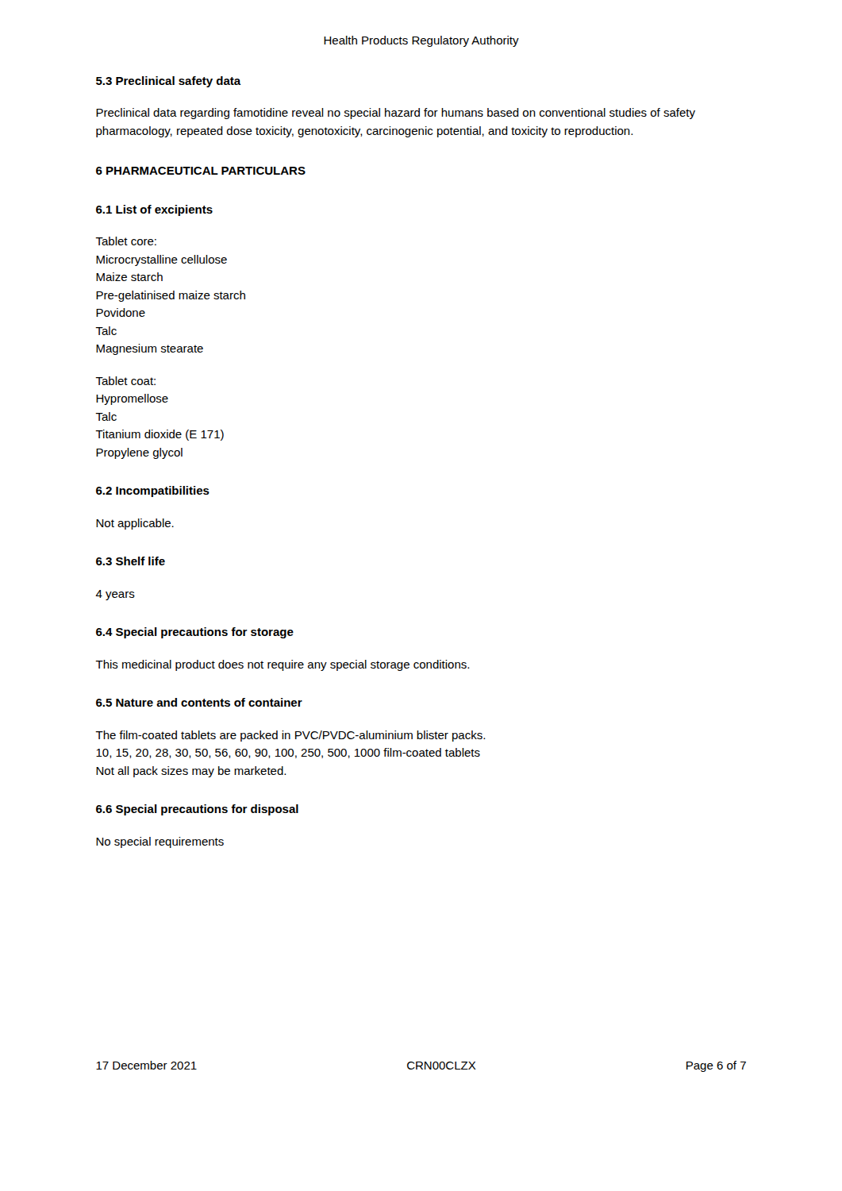Health Products Regulatory Authority
5.3 Preclinical safety data
Preclinical data regarding famotidine reveal no special hazard for humans based on conventional studies of safety pharmacology, repeated dose toxicity, genotoxicity, carcinogenic potential, and toxicity to reproduction.
6 PHARMACEUTICAL PARTICULARS
6.1 List of excipients
Tablet core:
Microcrystalline cellulose
Maize starch
Pre-gelatinised maize starch
Povidone
Talc
Magnesium stearate
Tablet coat:
Hypromellose
Talc
Titanium dioxide (E 171)
Propylene glycol
6.2 Incompatibilities
Not applicable.
6.3 Shelf life
4 years
6.4 Special precautions for storage
This medicinal product does not require any special storage conditions.
6.5 Nature and contents of container
The film-coated tablets are packed in PVC/PVDC-aluminium blister packs.
10, 15, 20, 28, 30, 50, 56, 60, 90, 100, 250, 500, 1000 film-coated tablets
Not all pack sizes may be marketed.
6.6 Special precautions for disposal
No special requirements
17 December 2021
CRN00CLZX
Page 6 of 7